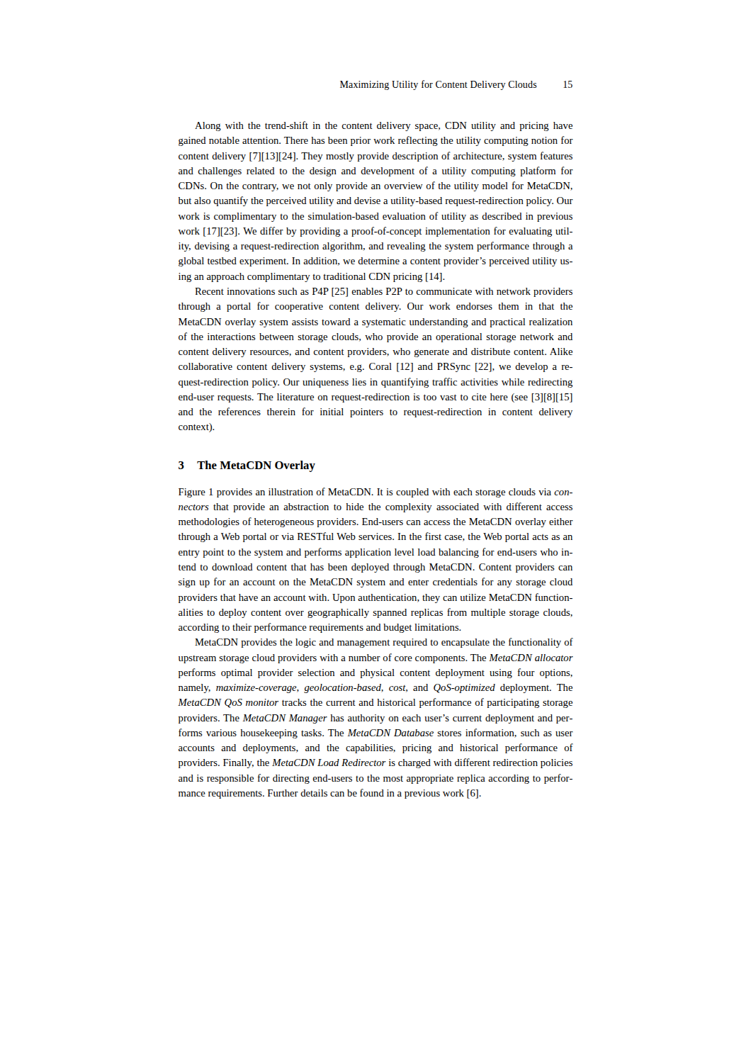Maximizing Utility for Content Delivery Clouds 15
Along with the trend-shift in the content delivery space, CDN utility and pricing have gained notable attention. There has been prior work reflecting the utility computing notion for content delivery [7][13][24]. They mostly provide description of architecture, system features and challenges related to the design and development of a utility computing platform for CDNs. On the contrary, we not only provide an overview of the utility model for MetaCDN, but also quantify the perceived utility and devise a utility-based request-redirection policy. Our work is complimentary to the simulation-based evaluation of utility as described in previous work [17][23]. We differ by providing a proof-of-concept implementation for evaluating utility, devising a request-redirection algorithm, and revealing the system performance through a global testbed experiment. In addition, we determine a content provider’s perceived utility using an approach complimentary to traditional CDN pricing [14].
Recent innovations such as P4P [25] enables P2P to communicate with network providers through a portal for cooperative content delivery. Our work endorses them in that the MetaCDN overlay system assists toward a systematic understanding and practical realization of the interactions between storage clouds, who provide an operational storage network and content delivery resources, and content providers, who generate and distribute content. Alike collaborative content delivery systems, e.g. Coral [12] and PRSync [22], we develop a request-redirection policy. Our uniqueness lies in quantifying traffic activities while redirecting end-user requests. The literature on request-redirection is too vast to cite here (see [3][8][15] and the references therein for initial pointers to request-redirection in content delivery context).
3 The MetaCDN Overlay
Figure 1 provides an illustration of MetaCDN. It is coupled with each storage clouds via connectors that provide an abstraction to hide the complexity associated with different access methodologies of heterogeneous providers. End-users can access the MetaCDN overlay either through a Web portal or via RESTful Web services. In the first case, the Web portal acts as an entry point to the system and performs application level load balancing for end-users who intend to download content that has been deployed through MetaCDN. Content providers can sign up for an account on the MetaCDN system and enter credentials for any storage cloud providers that have an account with. Upon authentication, they can utilize MetaCDN functionalities to deploy content over geographically spanned replicas from multiple storage clouds, according to their performance requirements and budget limitations.
MetaCDN provides the logic and management required to encapsulate the functionality of upstream storage cloud providers with a number of core components. The MetaCDN allocator performs optimal provider selection and physical content deployment using four options, namely, maximize-coverage, geolocation-based, cost, and QoS-optimized deployment. The MetaCDN QoS monitor tracks the current and historical performance of participating storage providers. The MetaCDN Manager has authority on each user’s current deployment and performs various housekeeping tasks. The MetaCDN Database stores information, such as user accounts and deployments, and the capabilities, pricing and historical performance of providers. Finally, the MetaCDN Load Redirector is charged with different redirection policies and is responsible for directing end-users to the most appropriate replica according to performance requirements. Further details can be found in a previous work [6].